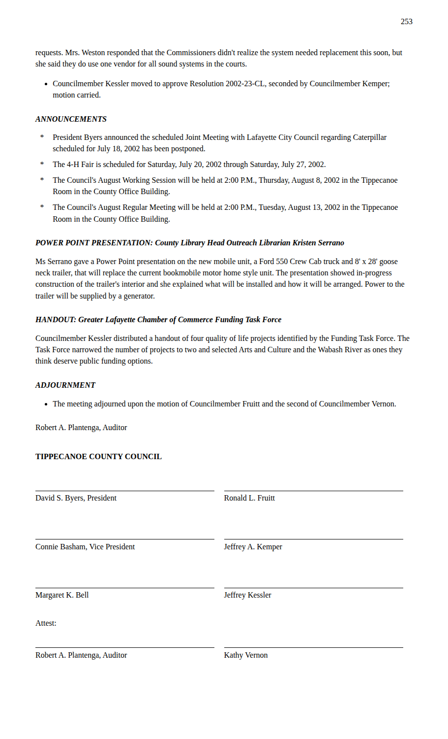253
requests. Mrs. Weston responded that the Commissioners didn't realize the system needed replacement this soon, but she said they do use one vendor for all sound systems in the courts.
Councilmember Kessler moved to approve Resolution 2002-23-CL, seconded by Councilmember Kemper; motion carried.
ANNOUNCEMENTS
President Byers announced the scheduled Joint Meeting with Lafayette City Council regarding Caterpillar scheduled for July 18, 2002 has been postponed.
The 4-H Fair is scheduled for Saturday, July 20, 2002 through Saturday, July 27, 2002.
The Council's August Working Session will be held at 2:00 P.M., Thursday, August 8, 2002 in the Tippecanoe Room in the County Office Building.
The Council's August Regular Meeting will be held at 2:00 P.M., Tuesday, August 13, 2002 in the Tippecanoe Room in the County Office Building.
POWER POINT PRESENTATION: County Library Head Outreach Librarian Kristen Serrano
Ms Serrano gave a Power Point presentation on the new mobile unit, a Ford 550 Crew Cab truck and 8' x 28' goose neck trailer, that will replace the current bookmobile motor home style unit. The presentation showed in-progress construction of the trailer's interior and she explained what will be installed and how it will be arranged. Power to the trailer will be supplied by a generator.
HANDOUT: Greater Lafayette Chamber of Commerce Funding Task Force
Councilmember Kessler distributed a handout of four quality of life projects identified by the Funding Task Force. The Task Force narrowed the number of projects to two and selected Arts and Culture and the Wabash River as ones they think deserve public funding options.
ADJOURNMENT
The meeting adjourned upon the motion of Councilmember Fruitt and the second of Councilmember Vernon.
Robert A. Plantenga, Auditor
TIPPECANOE COUNTY COUNCIL
| David S. Byers, President | Ronald L. Fruitt |
| Connie Basham, Vice President | Jeffrey A. Kemper |
| Margaret K. Bell | Jeffrey Kessler |
| Attest: Robert A. Plantenga, Auditor | Kathy Vernon |